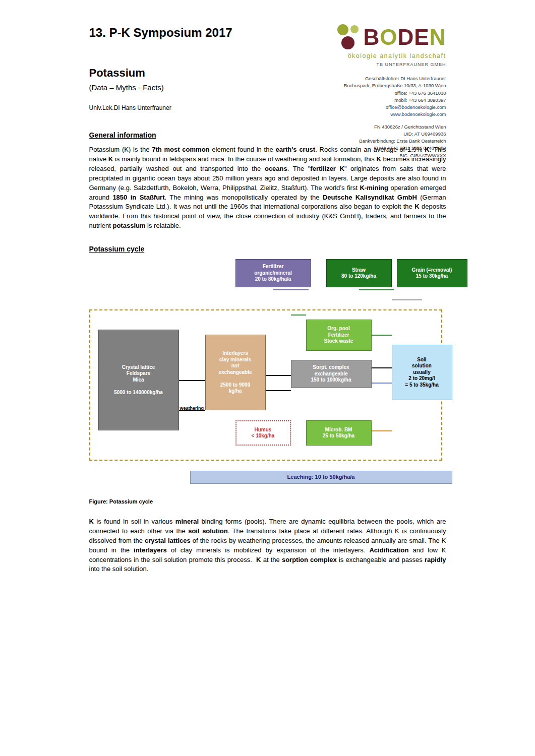BODEN
ökologie analytik landschaft
TB UNTERFRAUNER GMBH
Geschäftsführer DI Hans Unterfrauner
Rochuspark, Erdbergstraße 10/33, A-1030 Wien
office: +43 676 3641030
mobil: +43 664 3890397
office@bodenoekologie.com
www.bodenoekologie.com
FN 430626z / Gerichtsstand Wien
UID: AT U69409936
Bankverbindung: Erste Bank Oesterreich
IBAN: AT41 2011 1826 6448 0200
BIC: GIBAATWWXXX
13. P-K Symposium 2017
Potassium
(Data – Myths - Facts)
Univ.Lek.DI Hans Unterfrauner
General information
Potassium (K) is the 7th most common element found in the earth's crust. Rocks contain an average of 1.9% K. This native K is mainly bound in feldspars and mica. In the course of weathering and soil formation, this K becomes increasingly released, partially washed out and transported into the oceans. The "fertilizer K" originates from salts that were precipitated in gigantic ocean bays about 250 million years ago and deposited in layers. Large deposits are also found in Germany (e.g. Salzdetfurth, Bokeloh, Werra, Philippsthal, Zielitz, Staßfurt). The world’s first K-mining operation emerged around 1850 in Staßfurt. The mining was monopolistically operated by the Deutsche Kalisyndikat GmbH (German Potasssium Syndicate Ltd.). It was not until the 1960s that international corporations also began to exploit the K deposits worldwide. From this historical point of view, the close connection of industry (K&S GmbH), traders, and farmers to the nutrient potassium is relatable.
Potassium cycle
Fertilizer
organic/mineral
20 to 80kg/ha/a
Straw
80 to 120kg/ha
Grain (=removal)
15 to 30kg/ha
Crystal lattice
Feldspars
Mica
5000 to 140000kg/ha
Interlayers
clay minerals
not
exchangeable
2500 to 9000
kg/ha
Org. pool
Fertilizer
Stock waste
Sorpt. complex
exchangeable
150 to 1000kg/ha
Soil
solution
usually
2 to 20mg/l
= 5 to 35kg/ha
Humus
< 10kg/ha
Microb. BM
25 to 50kg/ha
Leaching: 10 to 50kg/ha/a
weathering
Figure: Potassium cycle
K is found in soil in various mineral binding forms (pools). There are dynamic equilibria between the pools, which are connected to each other via the soil solution. The transitions take place at different rates. Although K is continuously dissolved from the crystal lattices of the rocks by weathering processes, the amounts released annually are small. The K bound in the interlayers of clay minerals is mobilized by expansion of the interlayers. Acidification and low K concentrations in the soil solution promote this process. K at the sorption complex is exchangeable and passes rapidly into the soil solution.